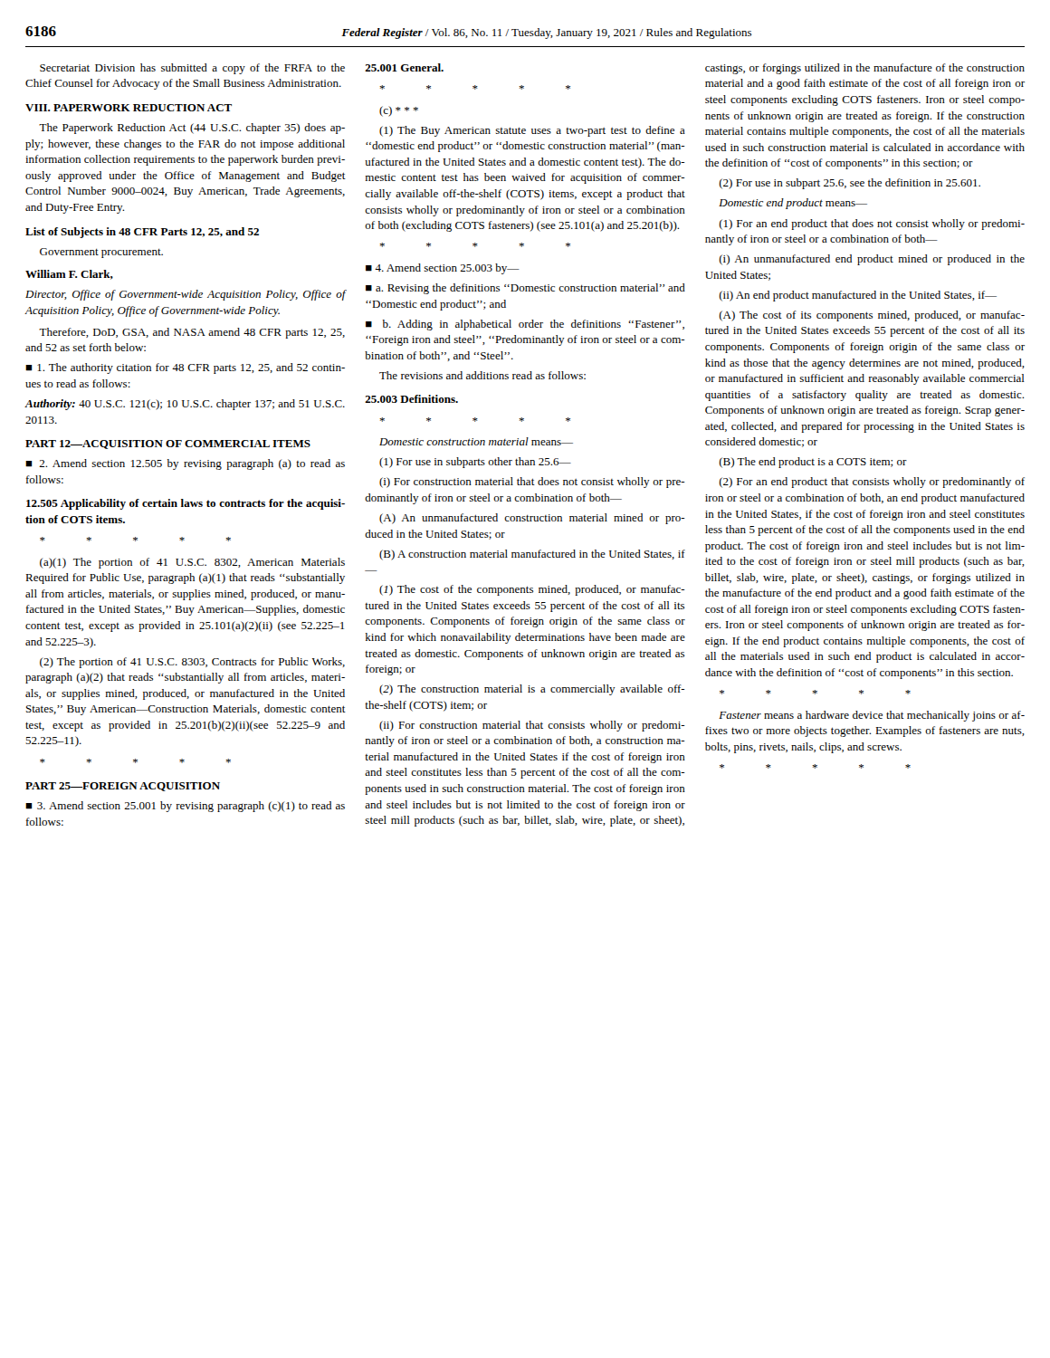6186
Federal Register / Vol. 86, No. 11 / Tuesday, January 19, 2021 / Rules and Regulations
Secretariat Division has submitted a copy of the FRFA to the Chief Counsel for Advocacy of the Small Business Administration.
VIII. Paperwork Reduction Act
The Paperwork Reduction Act (44 U.S.C. chapter 35) does apply; however, these changes to the FAR do not impose additional information collection requirements to the paperwork burden previously approved under the Office of Management and Budget Control Number 9000–0024, Buy American, Trade Agreements, and Duty-Free Entry.
List of Subjects in 48 CFR Parts 12, 25, and 52
Government procurement.
William F. Clark,
Director, Office of Government-wide Acquisition Policy, Office of Acquisition Policy, Office of Government-wide Policy.
Therefore, DoD, GSA, and NASA amend 48 CFR parts 12, 25, and 52 as set forth below:
1. The authority citation for 48 CFR parts 12, 25, and 52 continues to read as follows:
Authority: 40 U.S.C. 121(c); 10 U.S.C. chapter 137; and 51 U.S.C. 20113.
PART 12—ACQUISITION OF COMMERCIAL ITEMS
2. Amend section 12.505 by revising paragraph (a) to read as follows:
12.505 Applicability of certain laws to contracts for the acquisition of COTS items.
* * * * *
(a)(1) The portion of 41 U.S.C. 8302, American Materials Required for Public Use, paragraph (a)(1) that reads ‘‘substantially all from articles, materials, or supplies mined, produced, or manufactured in the United States,’’ Buy American—Supplies, domestic content test, except as provided in 25.101(a)(2)(ii) (see 52.225–1 and 52.225–3).
(2) The portion of 41 U.S.C. 8303, Contracts for Public Works, paragraph (a)(2) that reads ‘‘substantially all from articles, materials, or supplies mined, produced, or manufactured in the United States,’’ Buy American—Construction Materials, domestic content test, except as provided in 25.201(b)(2)(ii)(see 52.225–9 and 52.225–11).
* * * * *
PART 25—FOREIGN ACQUISITION
3. Amend section 25.001 by revising paragraph (c)(1) to read as follows:
25.001 General.
* * * * *
(c) * * *
(1) The Buy American statute uses a two-part test to define a ‘‘domestic end product’’ or ‘‘domestic construction material’’ (manufactured in the United States and a domestic content test). The domestic content test has been waived for acquisition of commercially available off-the-shelf (COTS) items, except a product that consists wholly or predominantly of iron or steel or a combination of both (excluding COTS fasteners) (see 25.101(a) and 25.201(b)).
* * * * *
4. Amend section 25.003 by—
a. Revising the definitions ‘‘Domestic construction material’’ and ‘‘Domestic end product’’; and
b. Adding in alphabetical order the definitions ‘‘Fastener’’, ‘‘Foreign iron and steel’’, ‘‘Predominantly of iron or steel or a combination of both’’, and ‘‘Steel’’.
The revisions and additions read as follows:
25.003 Definitions.
* * * * *
Domestic construction material means—
(1) For use in subparts other than 25.6—
(i) For construction material that does not consist wholly or predominantly of iron or steel or a combination of both—
(A) An unmanufactured construction material mined or produced in the United States; or
(B) A construction material manufactured in the United States, if—
(1) The cost of the components mined, produced, or manufactured in the United States exceeds 55 percent of the cost of all its components. Components of foreign origin of the same class or kind for which nonavailability determinations have been made are treated as domestic. Components of unknown origin are treated as foreign; or
(2) The construction material is a commercially available off-the-shelf (COTS) item; or
(ii) For construction material that consists wholly or predominantly of iron or steel or a combination of both, a construction material manufactured in the United States if the cost of foreign iron and steel constitutes less than 5 percent of the cost of all the components used in such construction material. The cost of foreign iron and steel includes but is not limited to the cost of foreign iron or steel mill products (such as bar, billet, slab, wire, plate, or sheet), castings, or forgings utilized in the manufacture of the construction material and a good faith estimate of the cost of all foreign iron or steel components excluding COTS fasteners. Iron or steel components of unknown origin are treated as foreign. If the construction material contains multiple components, the cost of all the materials used in such construction material is calculated in accordance with the definition of ‘‘cost of components’’ in this section; or
(2) For use in subpart 25.6, see the definition in 25.601.
Domestic end product means—
(1) For an end product that does not consist wholly or predominantly of iron or steel or a combination of both—
(i) An unmanufactured end product mined or produced in the United States;
(ii) An end product manufactured in the United States, if—
(A) The cost of its components mined, produced, or manufactured in the United States exceeds 55 percent of the cost of all its components. Components of foreign origin of the same class or kind as those that the agency determines are not mined, produced, or manufactured in sufficient and reasonably available commercial quantities of a satisfactory quality are treated as domestic. Components of unknown origin are treated as foreign. Scrap generated, collected, and prepared for processing in the United States is considered domestic; or
(B) The end product is a COTS item; or
(2) For an end product that consists wholly or predominantly of iron or steel or a combination of both, an end product manufactured in the United States, if the cost of foreign iron and steel constitutes less than 5 percent of the cost of all the components used in the end product. The cost of foreign iron and steel includes but is not limited to the cost of foreign iron or steel mill products (such as bar, billet, slab, wire, plate, or sheet), castings, or forgings utilized in the manufacture of the end product and a good faith estimate of the cost of all foreign iron or steel components excluding COTS fasteners. Iron or steel components of unknown origin are treated as foreign. If the end product contains multiple components, the cost of all the materials used in such end product is calculated in accordance with the definition of ‘‘cost of components’’ in this section.
* * * * *
Fastener means a hardware device that mechanically joins or affixes two or more objects together. Examples of fasteners are nuts, bolts, pins, rivets, nails, clips, and screws.
* * * * *